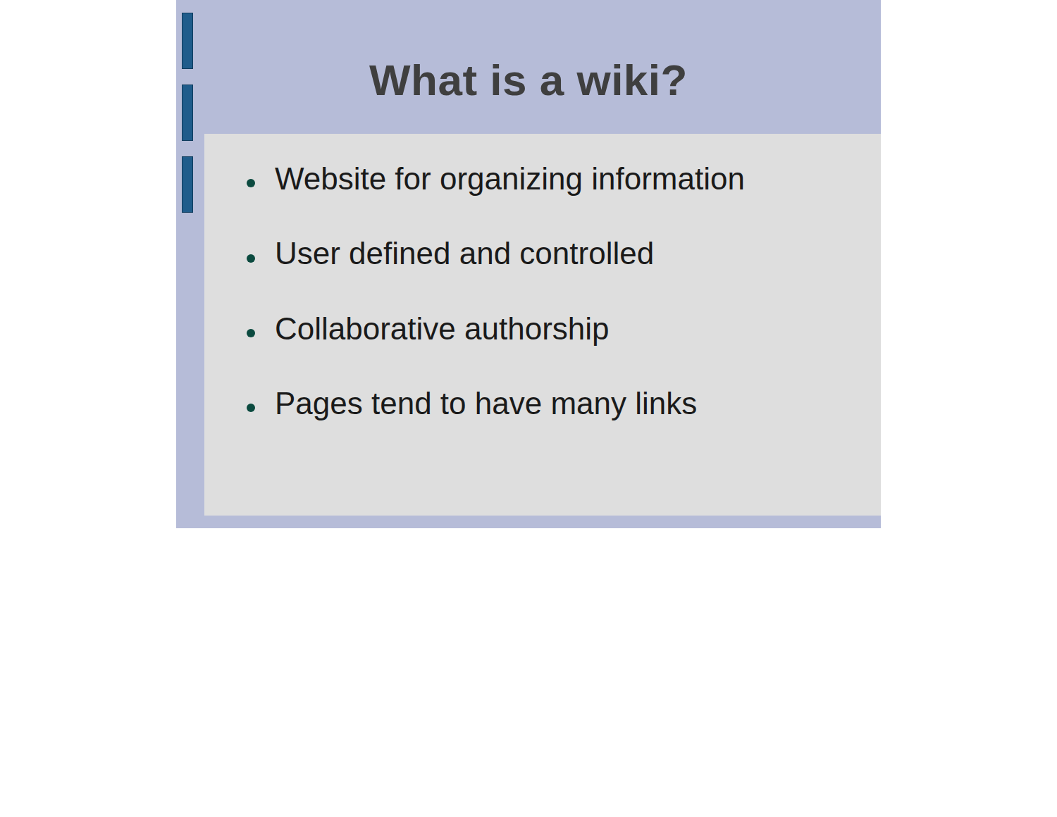What is a wiki?
Website for organizing information
User defined and controlled
Collaborative authorship
Pages tend to have many links